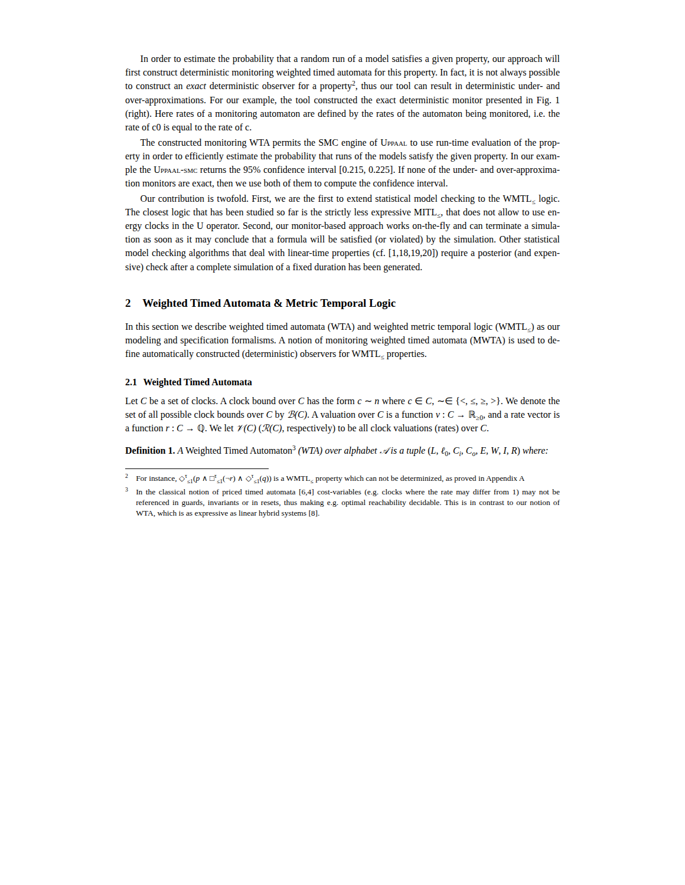In order to estimate the probability that a random run of a model satisfies a given property, our approach will first construct deterministic monitoring weighted timed automata for this property. In fact, it is not always possible to construct an exact deterministic observer for a property2, thus our tool can result in deterministic under- and over-approximations. For our example, the tool constructed the exact deterministic monitor presented in Fig. 1 (right). Here rates of a monitoring automaton are defined by the rates of the automaton being monitored, i.e. the rate of c0 is equal to the rate of c.
The constructed monitoring WTA permits the SMC engine of Uppaal to use run-time evaluation of the property in order to efficiently estimate the probability that runs of the models satisfy the given property. In our example the Uppaal-smc returns the 95% confidence interval [0.215, 0.225]. If none of the under- and over-approximation monitors are exact, then we use both of them to compute the confidence interval.
Our contribution is twofold. First, we are the first to extend statistical model checking to the WMTL≤ logic. The closest logic that has been studied so far is the strictly less expressive MITL≤, that does not allow to use energy clocks in the U operator. Second, our monitor-based approach works on-the-fly and can terminate a simulation as soon as it may conclude that a formula will be satisfied (or violated) by the simulation. Other statistical model checking algorithms that deal with linear-time properties (cf. [1,18,19,20]) require a posterior (and expensive) check after a complete simulation of a fixed duration has been generated.
2 Weighted Timed Automata & Metric Temporal Logic
In this section we describe weighted timed automata (WTA) and weighted metric temporal logic (WMTL≤) as our modeling and specification formalisms. A notion of monitoring weighted timed automata (MWTA) is used to define automatically constructed (deterministic) observers for WMTL≤ properties.
2.1 Weighted Timed Automata
Let C be a set of clocks. A clock bound over C has the form c ∼ n where c ∈ C, ∼∈ {<, ≤, ≥, >}. We denote the set of all possible clock bounds over C by ℬ(C). A valuation over C is a function v : C → ℝ≥0, and a rate vector is a function r : C → ℚ. We let 𝒱(C) (ℛ(C), respectively) to be all clock valuations (rates) over C.
Definition 1. A Weighted Timed Automaton3 (WTA) over alphabet 𝒜 is a tuple (L, ℓ0, Ci, Co, E, W, I, R) where:
2
For instance, ◇τ≤1(p ∧ □τ≤1(¬r) ∧ ◇τ≤1(q)) is a WMTL≤ property which can not be determinized, as proved in Appendix A
3
In the classical notion of priced timed automata [6,4] cost-variables (e.g. clocks where the rate may differ from 1) may not be referenced in guards, invariants or in resets, thus making e.g. optimal reachability decidable. This is in contrast to our notion of WTA, which is as expressive as linear hybrid systems [8].